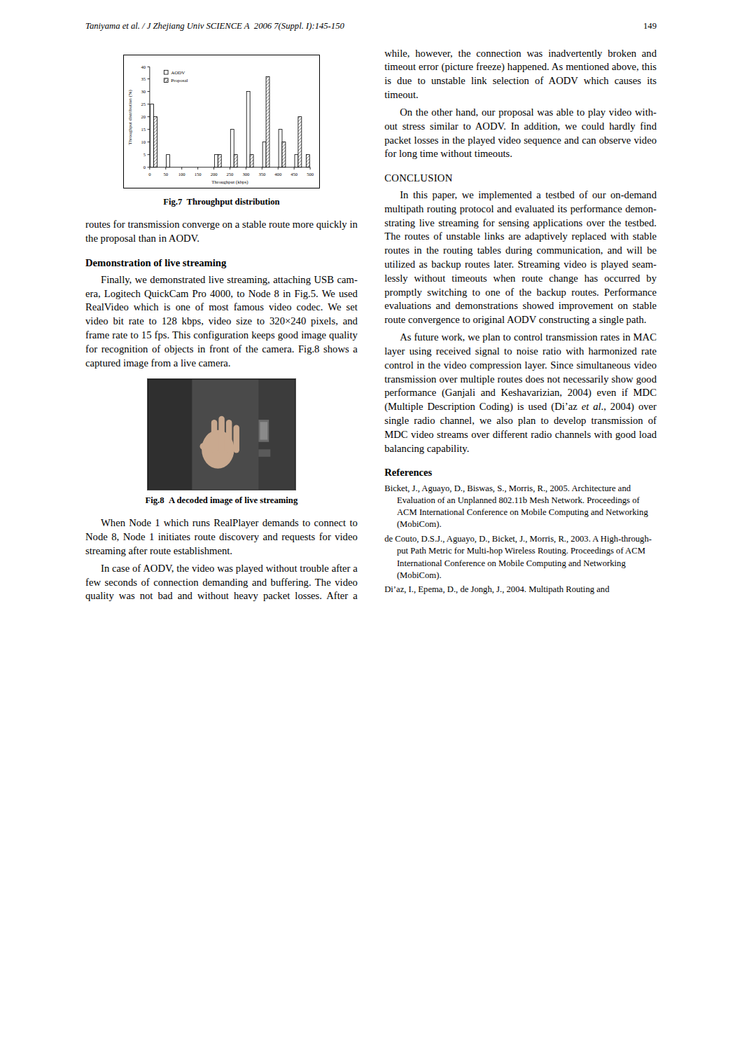Taniyama et al. / J Zhejiang Univ SCIENCE A 2006 7(Suppl. I):145-150 149
0 5 10 15 20 25 30 35 40 Throughput distribution (%) 0 50 100 150 200 250 300 350 400 450 500 Throughput (kbps) AODV Proposal
Fig.7 Throughput distribution
routes for transmission converge on a stable route more quickly in the proposal than in AODV.
Demonstration of live streaming
Finally, we demonstrated live streaming, attaching USB camera, Logitech QuickCam Pro 4000, to Node 8 in Fig.5. We used RealVideo which is one of most famous video codec. We set video bit rate to 128 kbps, video size to 320×240 pixels, and frame rate to 15 fps. This configuration keeps good image quality for recognition of objects in front of the camera. Fig.8 shows a captured image from a live camera.
Fig.8 A decoded image of live streaming
When Node 1 which runs RealPlayer demands to connect to Node 8, Node 1 initiates route discovery and requests for video streaming after route establishment.
In case of AODV, the video was played without trouble after a few seconds of connection demanding and buffering. The video quality was not bad and without heavy packet losses. After a while, however, the connection was inadvertently broken and timeout error (picture freeze) happened. As mentioned above, this is due to unstable link selection of AODV which causes its timeout.
On the other hand, our proposal was able to play video without stress similar to AODV. In addition, we could hardly find packet losses in the played video sequence and can observe video for long time without timeouts.
CONCLUSION
In this paper, we implemented a testbed of our on-demand multipath routing protocol and evaluated its performance demonstrating live streaming for sensing applications over the testbed. The routes of unstable links are adaptively replaced with stable routes in the routing tables during communication, and will be utilized as backup routes later. Streaming video is played seamlessly without timeouts when route change has occurred by promptly switching to one of the backup routes. Performance evaluations and demonstrations showed improvement on stable route convergence to original AODV constructing a single path.
As future work, we plan to control transmission rates in MAC layer using received signal to noise ratio with harmonized rate control in the video compression layer. Since simultaneous video transmission over multiple routes does not necessarily show good performance (Ganjali and Keshavarizian, 2004) even if MDC (Multiple Description Coding) is used (Di’az et al., 2004) over single radio channel, we also plan to develop transmission of MDC video streams over different radio channels with good load balancing capability.
References
Bicket, J., Aguayo, D., Biswas, S., Morris, R., 2005. Architecture and Evaluation of an Unplanned 802.11b Mesh Network. Proceedings of ACM International Conference on Mobile Computing and Networking (MobiCom).
de Couto, D.S.J., Aguayo, D., Bicket, J., Morris, R., 2003. A High-throughput Path Metric for Multi-hop Wireless Routing. Proceedings of ACM International Conference on Mobile Computing and Networking (MobiCom).
Di’az, I., Epema, D., de Jongh, J., 2004. Multipath Routing and